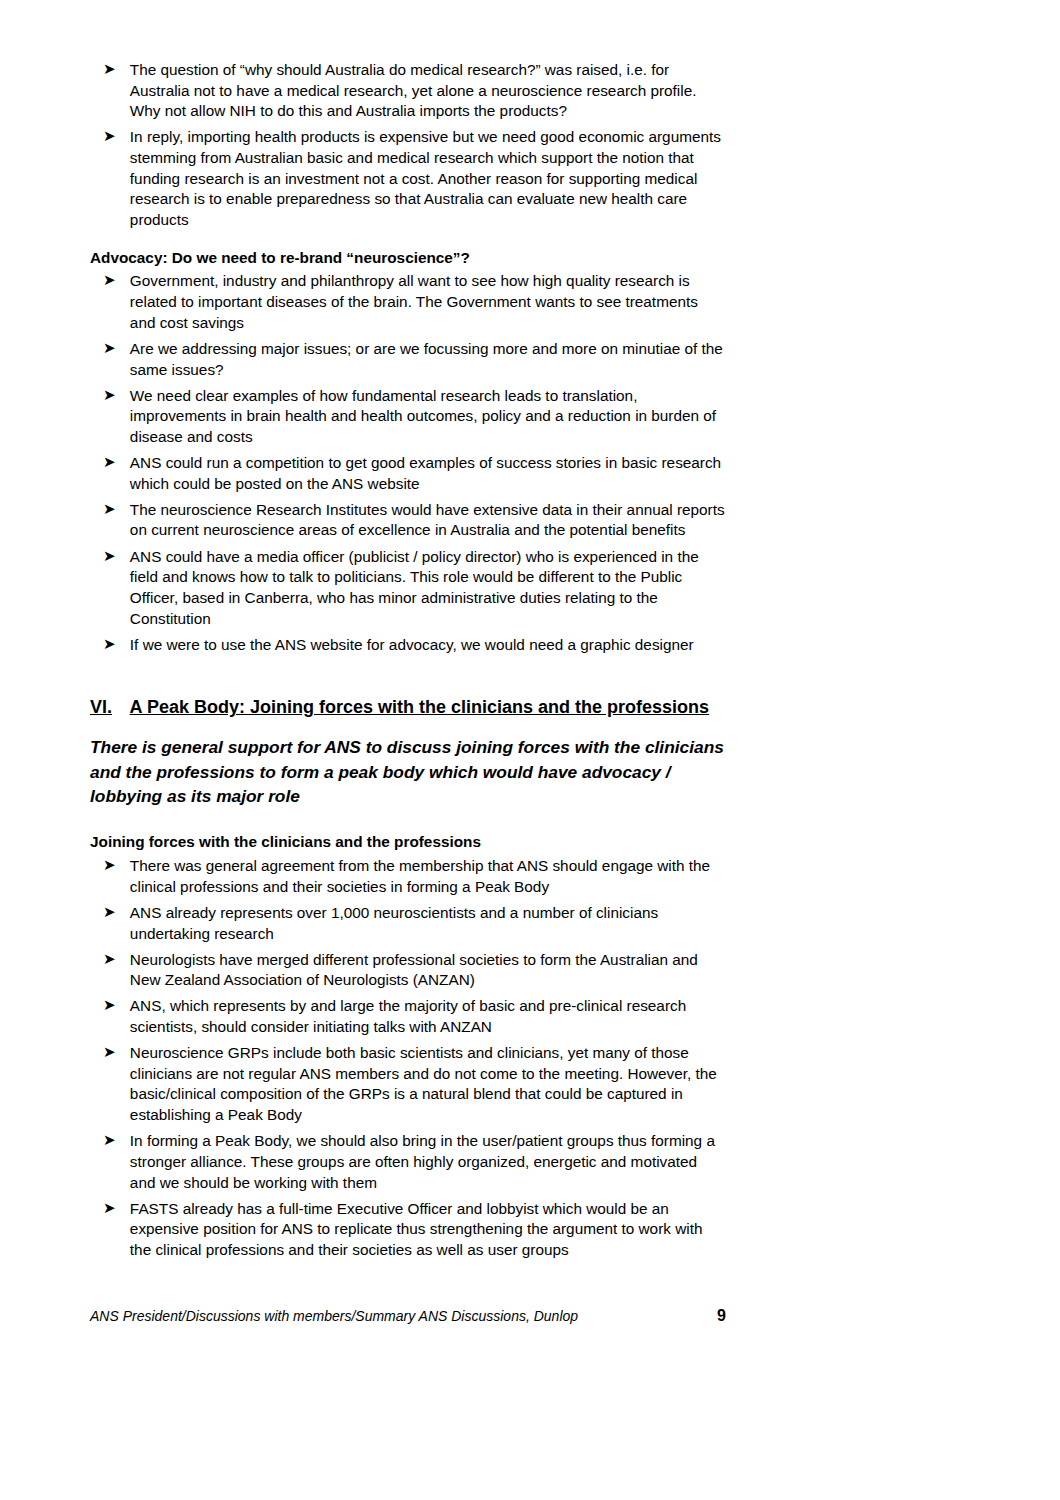The question of “why should Australia do medical research?” was raised, i.e. for Australia not to have a medical research, yet alone a neuroscience research profile. Why not allow NIH to do this and Australia imports the products?
In reply, importing health products is expensive but we need good economic arguments stemming from Australian basic and medical research which support the notion that funding research is an investment not a cost. Another reason for supporting medical research is to enable preparedness so that Australia can evaluate new health care products
Advocacy: Do we need to re-brand “neuroscience”?
Government, industry and philanthropy all want to see how high quality research is related to important diseases of the brain. The Government wants to see treatments and cost savings
Are we addressing major issues; or are we focussing more and more on minutiae of the same issues?
We need clear examples of how fundamental research leads to translation, improvements in brain health and health outcomes, policy and a reduction in burden of disease and costs
ANS could run a competition to get good examples of success stories in basic research which could be posted on the ANS website
The neuroscience Research Institutes would have extensive data in their annual reports on current neuroscience areas of excellence in Australia and the potential benefits
ANS could have a media officer (publicist / policy director) who is experienced in the field and knows how to talk to politicians. This role would be different to the Public Officer, based in Canberra, who has minor administrative duties relating to the Constitution
If we were to use the ANS website for advocacy, we would need a graphic designer
VI. A Peak Body: Joining forces with the clinicians and the professions
There is general support for ANS to discuss joining forces with the clinicians and the professions to form a peak body which would have advocacy / lobbying as its major role
Joining forces with the clinicians and the professions
There was general agreement from the membership that ANS should engage with the clinical professions and their societies in forming a Peak Body
ANS already represents over 1,000 neuroscientists and a number of clinicians undertaking research
Neurologists have merged different professional societies to form the Australian and New Zealand Association of Neurologists (ANZAN)
ANS, which represents by and large the majority of basic and pre-clinical research scientists, should consider initiating talks with ANZAN
Neuroscience GRPs include both basic scientists and clinicians, yet many of those clinicians are not regular ANS members and do not come to the meeting. However, the basic/clinical composition of the GRPs is a natural blend that could be captured in establishing a Peak Body
In forming a Peak Body, we should also bring in the user/patient groups thus forming a stronger alliance. These groups are often highly organized, energetic and motivated and we should be working with them
FASTS already has a full-time Executive Officer and lobbyist which would be an expensive position for ANS to replicate thus strengthening the argument to work with the clinical professions and their societies as well as user groups
ANS President/Discussions with members/Summary ANS Discussions, Dunlop 9